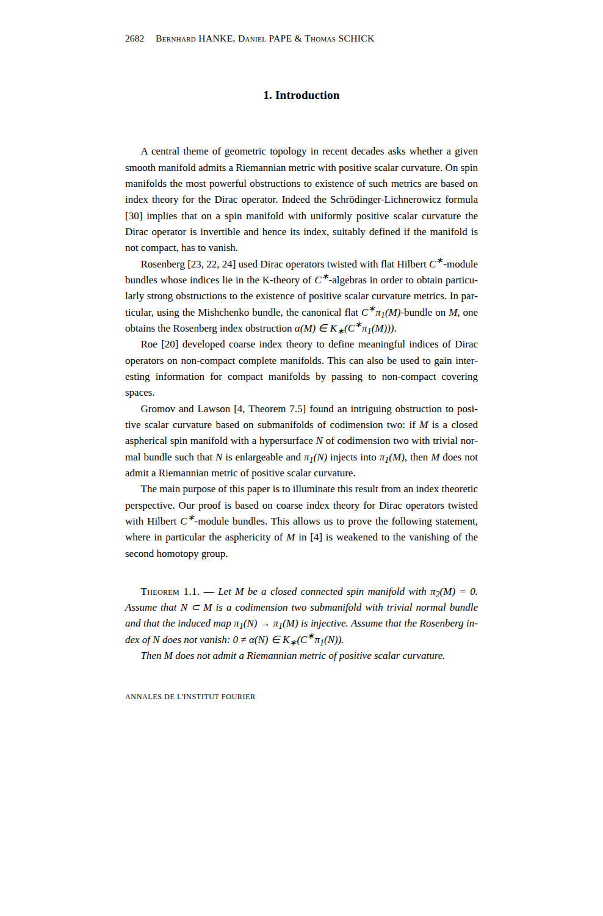2682 Bernhard HANKE, Daniel PAPE & Thomas SCHICK
1. Introduction
A central theme of geometric topology in recent decades asks whether a given smooth manifold admits a Riemannian metric with positive scalar curvature. On spin manifolds the most powerful obstructions to existence of such metrics are based on index theory for the Dirac operator. Indeed the Schrödinger-Lichnerowicz formula [30] implies that on a spin manifold with uniformly positive scalar curvature the Dirac operator is invertible and hence its index, suitably defined if the manifold is not compact, has to vanish.
Rosenberg [23, 22, 24] used Dirac operators twisted with flat Hilbert C∗-module bundles whose indices lie in the K-theory of C∗-algebras in order to obtain particularly strong obstructions to the existence of positive scalar curvature metrics. In particular, using the Mishchenko bundle, the canonical flat C∗π1(M)-bundle on M, one obtains the Rosenberg index obstruction α(M) ∈ K∗(C∗π1(M))).
Roe [20] developed coarse index theory to define meaningful indices of Dirac operators on non-compact complete manifolds. This can also be used to gain interesting information for compact manifolds by passing to non-compact covering spaces.
Gromov and Lawson [4, Theorem 7.5] found an intriguing obstruction to positive scalar curvature based on submanifolds of codimension two: if M is a closed aspherical spin manifold with a hypersurface N of codimension two with trivial normal bundle such that N is enlargeable and π1(N) injects into π1(M), then M does not admit a Riemannian metric of positive scalar curvature.
The main purpose of this paper is to illuminate this result from an index theoretic perspective. Our proof is based on coarse index theory for Dirac operators twisted with Hilbert C∗-module bundles. This allows us to prove the following statement, where in particular the asphericity of M in [4] is weakened to the vanishing of the second homotopy group.
Theorem 1.1. — Let M be a closed connected spin manifold with π2(M) = 0. Assume that N ⊂ M is a codimension two submanifold with trivial normal bundle and that the induced map π1(N) → π1(M) is injective. Assume that the Rosenberg index of N does not vanish: 0 ≠ α(N) ∈ K∗(C∗π1(N)).
Then M does not admit a Riemannian metric of positive scalar curvature.
Annales de l'institut Fourier